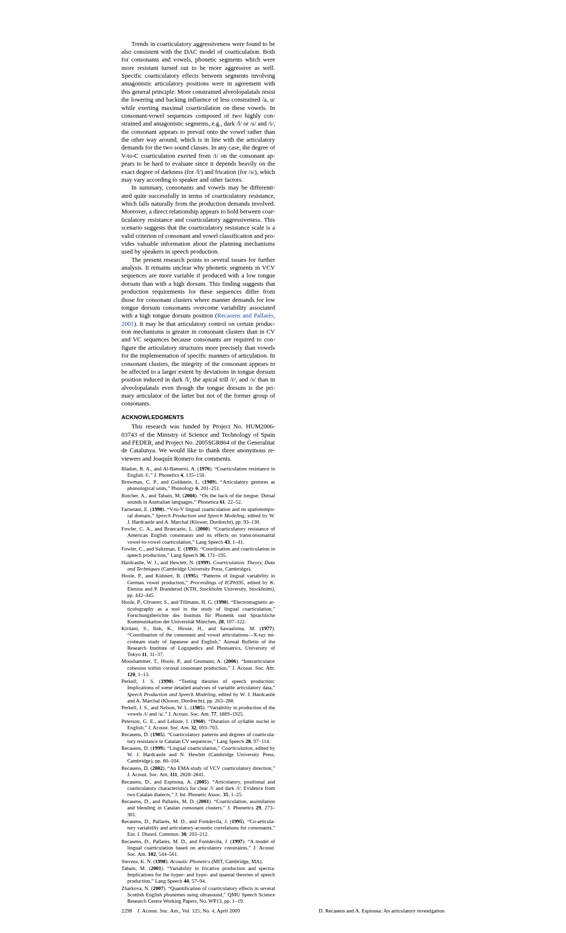Trends in coarticulatory aggressiveness were found to be also consistent with the DAC model of coarticulation. Both for consonants and vowels, phonetic segments which were more resistant turned out to be more aggressive as well. Specific coarticulatory effects between segments involving antagonistic articulatory positions were in agreement with this general principle: More constrained alveolopalatals resist the lowering and backing influence of less constrained /a, u/ while exerting maximal coarticulation on these vowels. In consonant-vowel sequences composed of two highly constrained and antagonistic segments, e.g., dark /l/ or /s/ and /i/, the consonant appears to prevail onto the vowel rather than the other way around, which is in line with the articulatory demands for the two sound classes. In any case, the degree of V-to-C coarticulation exerted from /i/ on the consonant appears to be hard to evaluate since it depends heavily on the exact degree of darkness (for /l/) and frication (for /s/), which may vary according to speaker and other factors.
In summary, consonants and vowels may be differentiated quite successfully in terms of coarticulatory resistance, which falls naturally from the production demands involved. Moreover, a direct relationship appears to hold between coarticulatory resistance and coarticulatory aggressiveness. This scenario suggests that the coarticulatory resistance scale is a valid criterion of consonant and vowel classification and provides valuable information about the planning mechanisms used by speakers in speech production.
The present research points to several issues for further analysis. It remains unclear why phonetic segments in VCV sequences are more variable if produced with a low tongue dorsum than with a high dorsum. This finding suggests that production requirements for these sequences differ from those for consonant clusters where manner demands for low tongue dorsum consonants overcome variability associated with a high tongue dorsum position (Recasens and Pallarès, 2001). It may be that articulatory control on certain production mechanisms is greater in consonant clusters than in CV and VC sequences because consonants are required to configure the articulatory structures more precisely than vowels for the implementation of specific manners of articulation. In consonant clusters, the integrity of the consonant appears to be affected to a larger extent by deviations in tongue dorsum position induced in dark /l/, the apical trill /r/, and /s/ than in alveolopalatals even though the tongue dorsum is the primary articulator of the latter but not of the former group of consonants.
Acknowledgments
This research was funded by Project No. HUM2006-03743 of the Ministry of Science and Technology of Spain and FEDER, and Project No. 2005SGR864 of the Generalitat
de Catalunya. We would like to thank three anonymous reviewers and Joaquín Romero for comments.
Bladon, R. A., and Al-Bamerni, A. (1976). “Coarticulation resistance in English /l/,” J. Phonetics 4, 135–150.
Browman, C. P., and Goldstein, L. (1989). “Articulatory gestures as phonological units,” Phonology 6, 201–251.
Butcher, A., and Tabain, M. (2004). “On the back of the tongue: Dorsal sounds in Australian languages,” Phonetica 61, 22–52.
Farnetani, E. (1990). “V-to-V lingual coarticulation and its spatiotemporal domain,” Speech Production and Speech Modeling, edited by W. J. Hardcastle and A. Marchal (Kluwer, Dordrecht), pp. 93–130.
Fowler, C. A., and Brancazio, L. (2000). “Coarticulatory resistance of American English consonants and its effects on transconsonantal vowel-to-vowel coarticulation,” Lang Speech 43, 1–41.
Fowler, C., and Saltzman, E. (1993). “Coordination and coarticulation in speech production,” Lang Speech 36, 171–195.
Hardcastle, W. J., and Hewlett, N. (1999). Coarticulation. Theory, Data and Techniques (Cambridge University Press, Cambridge).
Hoole, P., and Kühnert, B. (1995). “Patterns of lingual variability in German vowel production,” Proceedings of ICPhS95, edited by K. Elenius and P. Branderud (KTH, Stockholm University, Stockholm), pp. 442–445.
Hoole, P., Gfroerer, S., and Tillmann, H. G. (1990). “Electromagnetic articulography as a tool in the study of lingual coarticulation,” Forschungsberichte des Instituts für Phonetik und Sprachliche Kommunikation der Universität München, 28, 107–122.
Kiritani, S., Itoh, K., Hirose, H., and Sawashima, M. (1977). “Coordination of the consonant and vowel articulations—X-ray microbeam study of Japanese and English,” Annual Bulletin of the Research Institute of Logopedics and Phoniatrics, University of Tokyo 11, 31–37.
Mooshammer, T., Hoole, P., and Geumann, A. (2006). “Interarticulator cohesion within coronal consonant production,” J. Acoust. Soc. Am. 120, 1–13.
Perkell, J. S. (1990). “Testing theories of speech production: Implications of some detailed analyses of variable articulatory data,” Speech Production and Speech Modeling, edited by W. J. Hardcastle and A. Marchal (Kluwer, Dordrecht), pp. 263–288.
Perkell, J. S., and Nelson, W. L. (1985). “Variability in production of the vowels /i/ and /a/,” J. Acoust. Soc. Am. 77, 1889–1925.
Peterson, G. E., and Lehiste, I. (1960). “Duration of syllable nuclei in English,” J. Acoust. Soc. Am. 32, 693–703.
Recasens, D. (1985). “Coarticulatory patterns and degrees of coarticulatory resistance in Catalan CV sequences,” Lang Speech 28, 97–114.
Recasens, D. (1999). “Lingual coarticulation,” Coarticulation, edited by W. J. Hardcastle and N. Hewlett (Cambridge University Press, Cambridge), pp. 80–104.
Recasens, D. (2002). “An EMA study of VCV coarticulatory direction,” J. Acoust. Soc. Am. 111, 2828–2841.
Recasens, D., and Espinosa, A. (2005). “Articulatory, positional and coarticulatory characteristics for clear /l/ and dark /l/: Evidence from two Catalan dialects,” J. Int. Phonetic Assoc. 35, 1–25.
Recasens, D., and Pallarès, M. D. (2001). “Coarticulation, assimilation and blending in Catalan consonant clusters,” J. Phonetics 29, 273–301.
Recasens, D., Pallarès, M. D., and Fontdevila, J. (1995). “Co-articulatory variability and articulatory-acoustic correlations for consonants,” Eur. J. Disord. Commun. 30, 203–212.
Recasens, D., Pallarès, M. D., and Fontdevila, J. (1997). “A model of lingual coarticulation based on articulatory constraints,” J. Acoust. Soc. Am. 102, 544–561.
Stevens, K. N. (1998). Acoustic Phonetics (MIT, Cambridge, MA).
Tabain, M. (2001). “Variability in fricative production and spectra: Implications for the hyper- and hypo- and quantal theories of speech production,” Lang Speech 44, 57–94.
Zharkova, N. (2007). “Quantification of coarticulatory effects in several Scottish English phonemes using ultrasound,” QMU Speech Science Research Centre Working Papers, No. WP13, pp. 1–19.
2298 J. Acoust. Soc. Am., Vol. 125, No. 4, April 2009
D. Recasens and A. Espinosa: An articulatory investigation